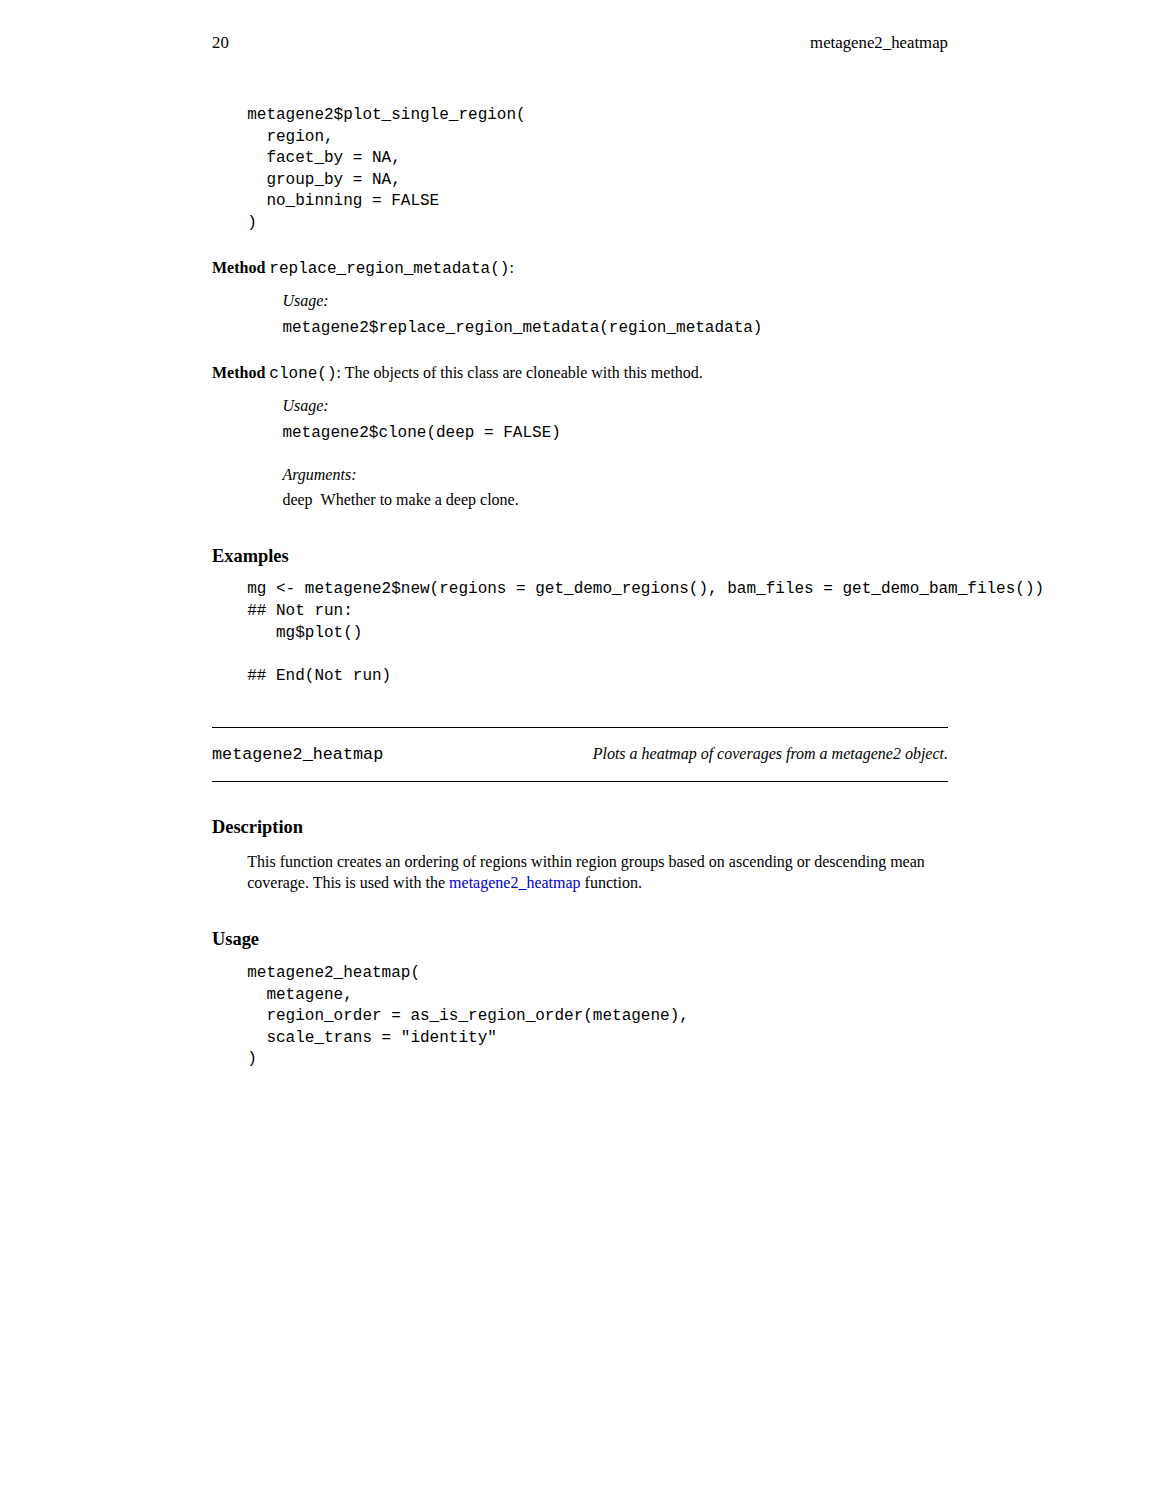20 metagene2_heatmap
metagene2$plot_single_region(
  region,
  facet_by = NA,
  group_by = NA,
  no_binning = FALSE
)
Method replace_region_metadata():
Usage:
metagene2$replace_region_metadata(region_metadata)
Method clone(): The objects of this class are cloneable with this method.
Usage:
metagene2$clone(deep = FALSE)
Arguments:
deep Whether to make a deep clone.
Examples
mg <- metagene2$new(regions = get_demo_regions(), bam_files = get_demo_bam_files())
## Not run:
   mg$plot()

## End(Not run)
metagene2_heatmap Plots a heatmap of coverages from a metagene2 object.
Description
This function creates an ordering of regions within region groups based on ascending or descending mean coverage. This is used with the metagene2_heatmap function.
Usage
metagene2_heatmap(
  metagene,
  region_order = as_is_region_order(metagene),
  scale_trans = "identity"
)